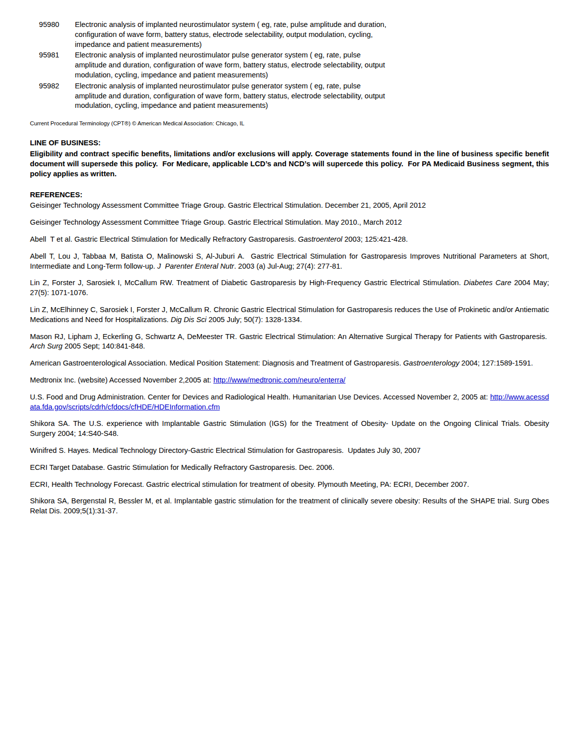95980
Electronic analysis of implanted neurostimulator system ( eg, rate, pulse amplitude and duration, configuration of wave form, battery status, electrode selectability, output modulation, cycling, impedance and patient measurements)
95981
Electronic analysis of implanted neurostimulator pulse generator system ( eg, rate, pulse amplitude and duration, configuration of wave form, battery status, electrode selectability, output modulation, cycling, impedance and patient measurements)
95982
Electronic analysis of implanted neurostimulator pulse generator system ( eg, rate, pulse amplitude and duration, configuration of wave form, battery status, electrode selectability, output modulation, cycling, impedance and patient measurements)
Current Procedural Terminology (CPT®) © American Medical Association: Chicago, IL
LINE OF BUSINESS:
Eligibility and contract specific benefits, limitations and/or exclusions will apply. Coverage statements found in the line of business specific benefit document will supersede this policy. For Medicare, applicable LCD’s and NCD’s will supercede this policy. For PA Medicaid Business segment, this policy applies as written.
REFERENCES:
Geisinger Technology Assessment Committee Triage Group. Gastric Electrical Stimulation. December 21, 2005, April 2012
Geisinger Technology Assessment Committee Triage Group. Gastric Electrical Stimulation. May 2010., March 2012
Abell T et al. Gastric Electrical Stimulation for Medically Refractory Gastroparesis. Gastroenterol 2003; 125:421-428.
Abell T, Lou J, Tabbaa M, Batista O, Malinowski S, Al-Juburi A. Gastric Electrical Stimulation for Gastroparesis Improves Nutritional Parameters at Short, Intermediate and Long-Term follow-up. J Parenter Enteral Nutr. 2003 (a) Jul-Aug; 27(4): 277-81.
Lin Z, Forster J, Sarosiek I, McCallum RW. Treatment of Diabetic Gastroparesis by High-Frequency Gastric Electrical Stimulation. Diabetes Care 2004 May; 27(5): 1071-1076.
Lin Z, McElhinney C, Sarosiek I, Forster J, McCallum R. Chronic Gastric Electrical Stimulation for Gastroparesis reduces the Use of Prokinetic and/or Antiematic Medications and Need for Hospitalizations. Dig Dis Sci 2005 July; 50(7): 1328-1334.
Mason RJ, Lipham J, Eckerling G, Schwartz A, DeMeester TR. Gastric Electrical Stimulation: An Alternative Surgical Therapy for Patients with Gastroparesis. Arch Surg 2005 Sept; 140:841-848.
American Gastroenterological Association. Medical Position Statement: Diagnosis and Treatment of Gastroparesis. Gastroenterology 2004; 127:1589-1591.
Medtronix Inc. (website) Accessed November 2,2005 at: http://www/medtronic.com/neuro/enterra/
U.S. Food and Drug Administration. Center for Devices and Radiological Health. Humanitarian Use Devices. Accessed November 2, 2005 at: http://www.acessdata.fda.gov/scripts/cdrh/cfdocs/cfHDE/HDEInformation.cfm
Shikora SA. The U.S. experience with Implantable Gastric Stimulation (IGS) for the Treatment of Obesity- Update on the Ongoing Clinical Trials. Obesity Surgery 2004; 14:S40-S48.
Winifred S. Hayes. Medical Technology Directory-Gastric Electrical Stimulation for Gastroparesis. Updates July 30, 2007
ECRI Target Database. Gastric Stimulation for Medically Refractory Gastroparesis. Dec. 2006.
ECRI, Health Technology Forecast. Gastric electrical stimulation for treatment of obesity. Plymouth Meeting, PA: ECRI, December 2007.
Shikora SA, Bergenstal R, Bessler M, et al. Implantable gastric stimulation for the treatment of clinically severe obesity: Results of the SHAPE trial. Surg Obes Relat Dis. 2009;5(1):31-37.